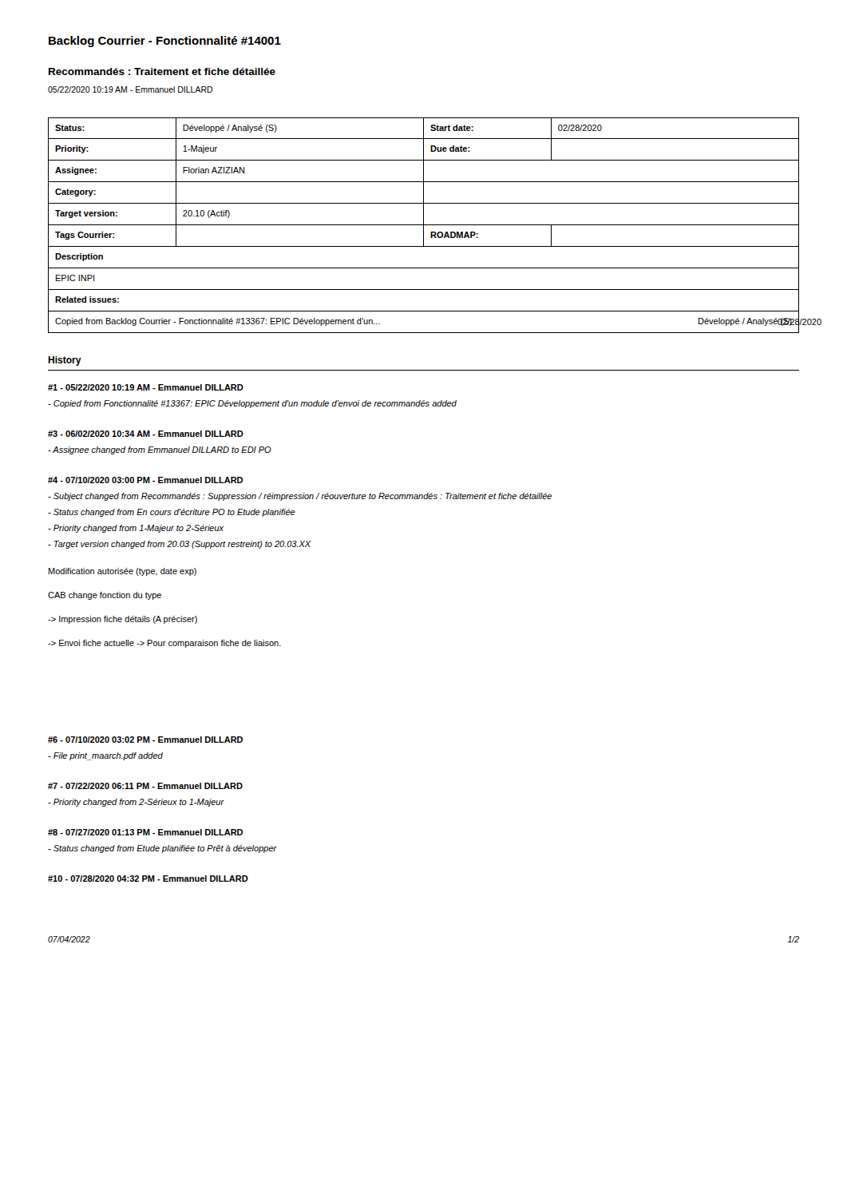Backlog Courrier - Fonctionnalité #14001
Recommandés : Traitement et fiche détaillée
05/22/2020 10:19 AM - Emmanuel DILLARD
| Status: | Développé / Analysé (S) | Start date: | 02/28/2020 |
| Priority: | 1-Majeur | Due date: | |
| Assignee: | Florian AZIZIAN | |
| Category: | | |
| Target version: | 20.10 (Actif) | |
| Tags Courrier: | | ROADMAP: | |
| Description |
| EPIC INPI |
| Related issues: |
| Copied from Backlog Courrier - Fonctionnalité #13367: EPIC Développement d'un... Développé / Analysé (S) 02/28/2020 |
History
#1 - 05/22/2020 10:19 AM - Emmanuel DILLARD
- Copied from Fonctionnalité #13367: EPIC Développement d'un module d'envoi de recommandés added
#3 - 06/02/2020 10:34 AM - Emmanuel DILLARD
- Assignee changed from Emmanuel DILLARD to EDI PO
#4 - 07/10/2020 03:00 PM - Emmanuel DILLARD
- Subject changed from Recommandés : Suppression / réimpression / réouverture to Recommandés : Traitement et fiche détaillée
- Status changed from En cours d'écriture PO to Etude planifiée
- Priority changed from 1-Majeur to 2-Sérieux
- Target version changed from 20.03 (Support restreint) to 20.03.XX
Modification autorisée (type, date exp)
CAB change fonction du type
-> Impression fiche détails (A préciser)
-> Envoi fiche actuelle -> Pour comparaison fiche de liaison.
#6 - 07/10/2020 03:02 PM - Emmanuel DILLARD
- File print_maarch.pdf added
#7 - 07/22/2020 06:11 PM - Emmanuel DILLARD
- Priority changed from 2-Sérieux to 1-Majeur
#8 - 07/27/2020 01:13 PM - Emmanuel DILLARD
- Status changed from Etude planifiée to Prêt à développer
#10 - 07/28/2020 04:32 PM - Emmanuel DILLARD
07/04/2022 1/2